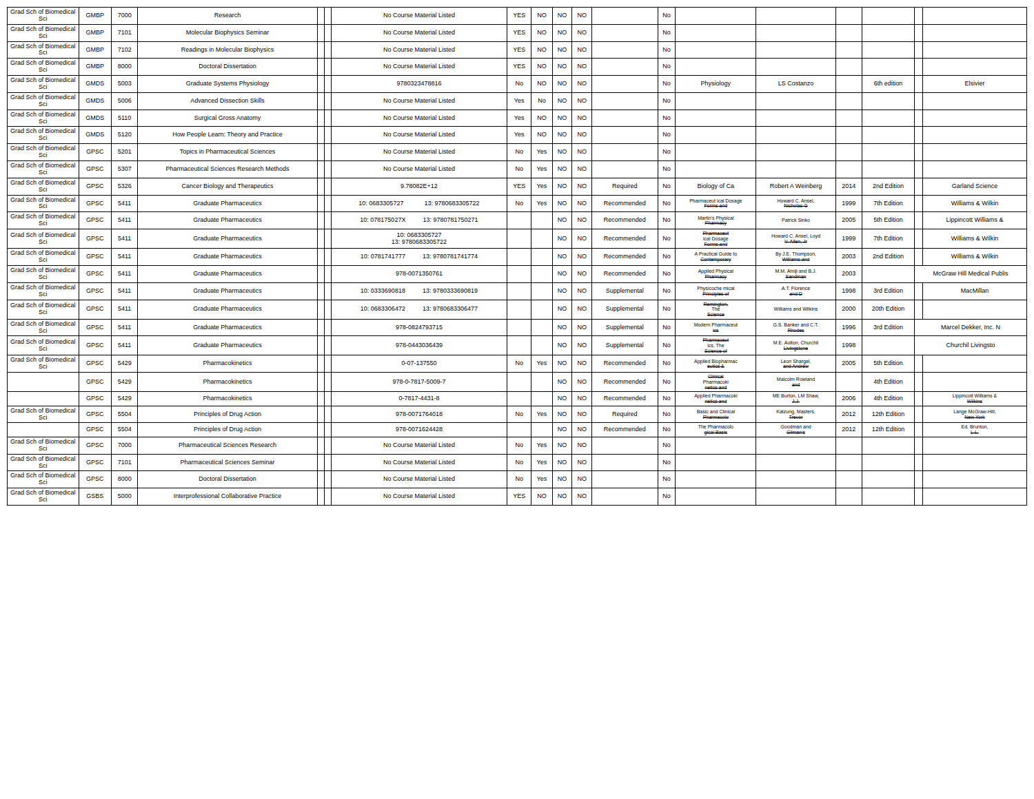| Grad Sch of Biomedical Sci | GMBP | 7000 | Research | | | No Course Material Listed | YES | NO | NO | NO | | No | | | | | | |
| Grad Sch of Biomedical Sci | GMBP | 7101 | Molecular Biophysics Seminar | | | No Course Material Listed | YES | NO | NO | NO | | No | | | | | | |
| Grad Sch of Biomedical Sci | GMBP | 7102 | Readings in Molecular Biophysics | | | No Course Material Listed | YES | NO | NO | NO | | No | | | | | | |
| Grad Sch of Biomedical Sci | GMBP | 8000 | Doctoral Dissertation | | | No Course Material Listed | YES | NO | NO | NO | | No | | | | | | |
| Grad Sch of Biomedical Sci | GMDS | 5003 | Graduate Systems Physiology | | | 9780323478816 | No | NO | NO | NO | | No | Physiology | LS Costanzo | | 6th edition | | Elsivier |
| Grad Sch of Biomedical Sci | GMDS | 5006 | Advanced Dissection Skills | | | No Course Material Listed | Yes | No | NO | NO | | No | | | | | | |
| Grad Sch of Biomedical Sci | GMDS | 5110 | Surgical Gross Anatomy | | | No Course Material Listed | Yes | NO | NO | NO | | No | | | | | | |
| Grad Sch of Biomedical Sci | GMDS | 5120 | How People Learn: Theory and Practice | | | No Course Material Listed | Yes | NO | NO | NO | | No | | | | | | |
| Grad Sch of Biomedical Sci | GPSC | 5201 | Topics in Pharmaceutical Sciences | | | No Course Material Listed | No | Yes | NO | NO | | No | | | | | | |
| Grad Sch of Biomedical Sci | GPSC | 5307 | Pharmaceutical Sciences Research Methods | | | No Course Material Listed | No | Yes | NO | NO | | No | | | | | | |
| Grad Sch of Biomedical Sci | GPSC | 5326 | Cancer Biology and Therapeutics | | | 9.78082E+12 | YES | Yes | NO | NO | Required | No | Biology of Ca | Robert A Weinberg | 2014 | 2nd Edition | | Garland Science |
| Grad Sch of Biomedical Sci | GPSC | 5411 | Graduate Pharmaceutics | | | 10: 0683305727 13: 9780683305722 | No | Yes | NO | NO | Recommended | No | Pharmaceut ical Dosage Forms and | Howard C. Ansel, Nicholas G | 1999 | 7th Edition | | Williams & Wilkin |
| Grad Sch of Biomedical Sci | GPSC | 5411 | Graduate Pharmaceutics | | | 10: 078175027X 13: 9780781750271 | | | NO | NO | Recommended | No | Martin's Physical Pharmacy | Patrick Sinko | 2005 | 5th Edition | | Lippincott Williams & |
| Grad Sch of Biomedical Sci | GPSC | 5411 | Graduate Pharmaceutics | | | 10: 0683305727 13: 9780683305722 | | | NO | NO | Recommended | No | Pharmaceut ical Dosage Forms and | Howard C. Ansel, Loyd V. Allen, Jr | 1999 | 7th Edition | | Williams & Wilkin |
| Grad Sch of Biomedical Sci | GPSC | 5411 | Graduate Pharmaceutics | | | 10: 0781741777 13: 9780781741774 | | | NO | NO | Recommended | No | A Practical Guide to Contemporary | By J.E. Thompson, Williams and | 2003 | 2nd Edition | | Williams & Wilkin |
| Grad Sch of Biomedical Sci | GPSC | 5411 | Graduate Pharmaceutics | | | 978-0071350761 | | | NO | NO | Recommended | No | Applied Physical Pharmacy | M.M. Amiji and B.J. Sandman | 2003 | | McGraw Hill Medical Publis |
| Grad Sch of Biomedical Sci | GPSC | 5411 | Graduate Pharmaceutics | | | 10: 0333690818 13: 9780333690819 | | | NO | NO | Supplemental | No | Physicoche mical Principles of | A.T. Florence and D | 1998 | 3rd Edition | | MacMillan |
| Grad Sch of Biomedical Sci | GPSC | 5411 | Graduate Pharmaceutics | | | 10: 0683306472 13: 9780683306477 | | | NO | NO | Supplemental | No | Remington, The Science | Williams and Wilkins | 2000 | 20th Edition | | |
| Grad Sch of Biomedical Sci | GPSC | 5411 | Graduate Pharmaceutics | | | 978-0824793715 | | | NO | NO | Supplemental | No | Modern Pharmaceut ics | G.S. Banker and C.T. Rhodes | 1996 | 3rd Edition | Marcel Dekker, Inc. N |
| Grad Sch of Biomedical Sci | GPSC | 5411 | Graduate Pharmaceutics | | | 978-0443036439 | | | NO | NO | Supplemental | No | Pharmaceut ics, The Science of | M.E. Aulton, Churchil Livingstone | 1998 | | Churchil Livingsto |
| Grad Sch of Biomedical Sci | GPSC | 5429 | Pharmacokinetics | | | 0-07-137550 | No | Yes | NO | NO | Recommended | No | Applied Biopharmac eutics & | Leon Shargel, and Andrew | 2005 | 5th Edition | | |
| | GPSC | 5429 | Pharmacokinetics | | | 978-0-7817-5009-7 | | | NO | NO | Recommended | No | Clinical Pharmacoki netics and | Malcolm Rowland and | | 4th Edition | | |
| | GPSC | 5429 | Pharmacokinetics | | | 0-7817-4431-8 | | | NO | NO | Recommended | No | Applied Pharmacoki netics and | ME Burton, LM Shaw, J.J. | 2006 | 4th Edition | | Lippincott Williams & Wilkins |
| Grad Sch of Biomedical Sci | GPSC | 5504 | Principles of Drug Action | | | 978-0071764018 | No | Yes | NO | NO | Required | No | Basic and Clinical Pharmacolo | Katzung, Masters, Trevor | 2012 | 12th Edition | | Lange McGraw-Hill, New York |
| | GPSC | 5504 | Principles of Drug Action | | | 978-0071624428 | | | NO | NO | Recommended | No | The Pharmacolo gical Basis | Goodman and Gilman's | 2012 | 12th Edition | | Ed. Brunton, L.L. |
| Grad Sch of Biomedical Sci | GPSC | 7000 | Pharmaceutical Sciences Research | | | No Course Material Listed | No | Yes | NO | NO | | No | | | | | | |
| Grad Sch of Biomedical Sci | GPSC | 7101 | Pharmaceutical Sciences Seminar | | | No Course Material Listed | No | Yes | NO | NO | | No | | | | | | |
| Grad Sch of Biomedical Sci | GPSC | 8000 | Doctoral Dissertation | | | No Course Material Listed | No | Yes | NO | NO | | No | | | | | | |
| Grad Sch of Biomedical Sci | GSBS | 5000 | Interprofessional Collaborative Practice | | | No Course Material Listed | YES | NO | NO | NO | | No | | | | | | |